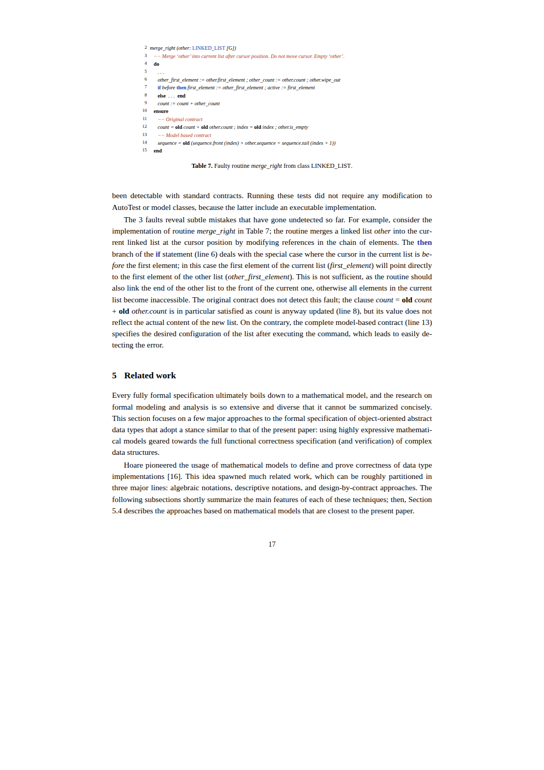| 2 | merge_right (other: LINKED_LIST [ G ]) |
| 3 | −− Merge ‘other’ into current list after cursor position. Do not move cursor. Empty ‘other’. |
| 4 | do |
| 5 | . . . |
| 6 | other_first_element := other.first_element ; other_count := other.count ; other.wipe_out |
| 7 | if before then first_element := other_first_element ; active := first_element |
| 8 | else . . . end |
| 9 | count := count + other_count |
| 10 | ensure |
| 11 | −− Original contract |
| 12 | count = old count + old other.count ; index = old index ; other.is_empty |
| 13 | −− Model based contract |
| 14 | sequence = old (sequence.front (index) + other.sequence + sequence.tail (index + 1)) |
| 15 | end |
Table 7. Faulty routine merge_right from class LINKED_LIST.
been detectable with standard contracts. Running these tests did not require any modification to AutoTest or model classes, because the latter include an executable implementation.
The 3 faults reveal subtle mistakes that have gone undetected so far. For example, consider the implementation of routine merge_right in Table 7; the routine merges a linked list other into the current linked list at the cursor position by modifying references in the chain of elements. The then branch of the if statement (line 6) deals with the special case where the cursor in the current list is before the first element; in this case the first element of the current list (first_element) will point directly to the first element of the other list (other_first_element). This is not sufficient, as the routine should also link the end of the other list to the front of the current one, otherwise all elements in the current list become inaccessible. The original contract does not detect this fault; the clause count = old count + old other.count is in particular satisfied as count is anyway updated (line 8), but its value does not reflect the actual content of the new list. On the contrary, the complete model-based contract (line 13) specifies the desired configuration of the list after executing the command, which leads to easily detecting the error.
5 Related work
Every fully formal specification ultimately boils down to a mathematical model, and the research on formal modeling and analysis is so extensive and diverse that it cannot be summarized concisely. This section focuses on a few major approaches to the formal specification of object-oriented abstract data types that adopt a stance similar to that of the present paper: using highly expressive mathematical models geared towards the full functional correctness specification (and verification) of complex data structures.
Hoare pioneered the usage of mathematical models to define and prove correctness of data type implementations [16]. This idea spawned much related work, which can be roughly partitioned in three major lines: algebraic notations, descriptive notations, and design-by-contract approaches. The following subsections shortly summarize the main features of each of these techniques; then, Section 5.4 describes the approaches based on mathematical models that are closest to the present paper.
17